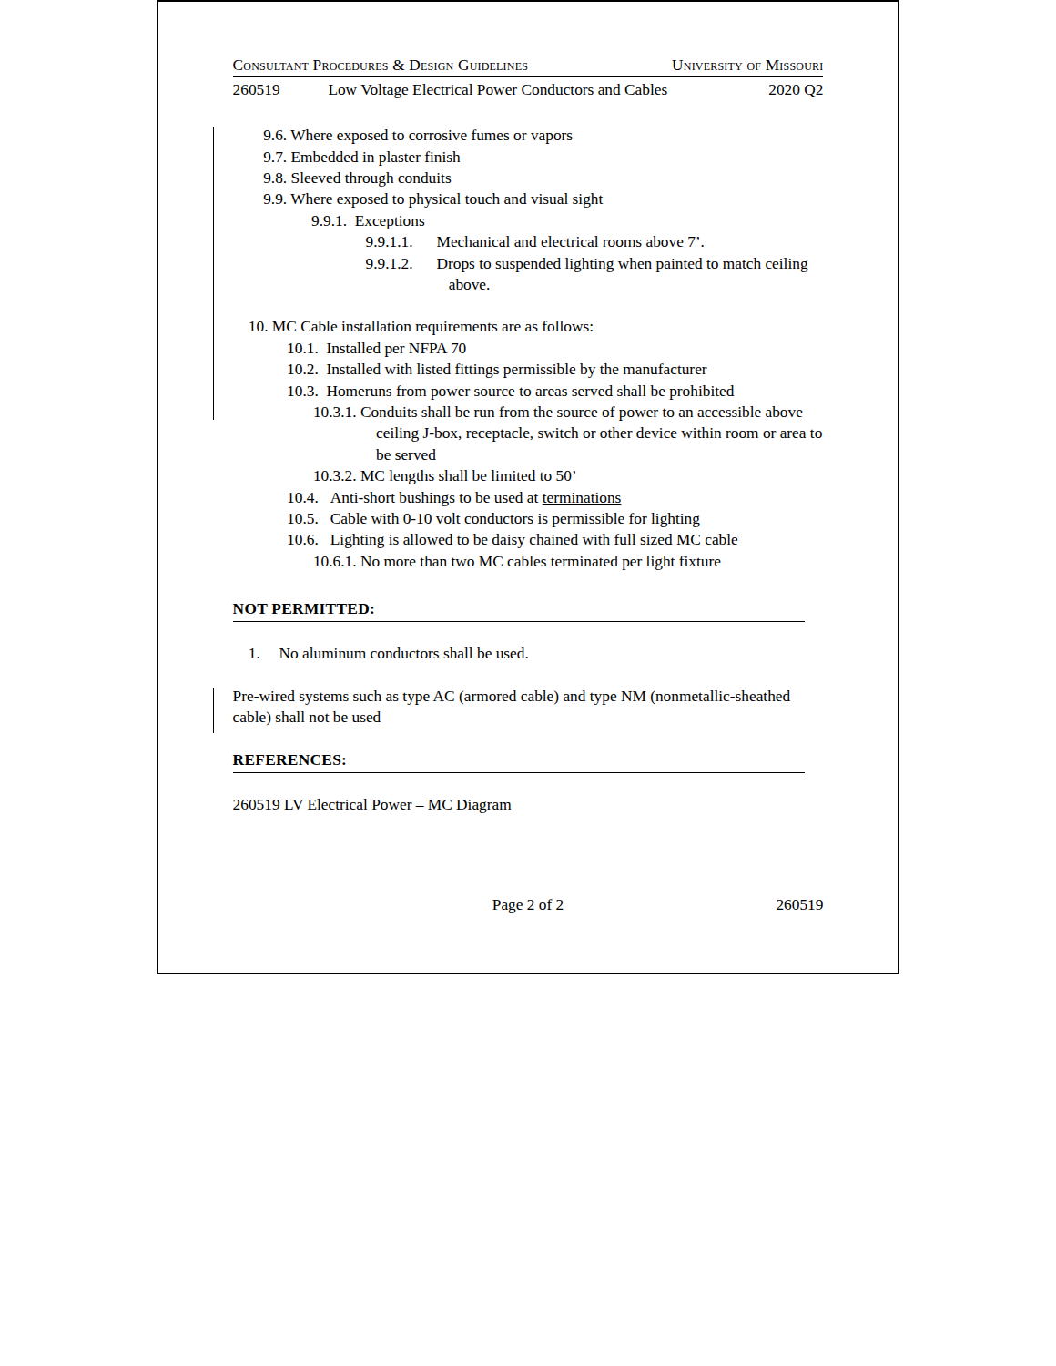Consultant Procedures & Design Guidelines
University of Missouri
260519
Low Voltage Electrical Power Conductors and Cables
2020 Q2
9.6. Where exposed to corrosive fumes or vapors
9.7. Embedded in plaster finish
9.8. Sleeved through conduits
9.9. Where exposed to physical touch and visual sight
9.9.1. Exceptions
9.9.1.1. Mechanical and electrical rooms above 7’.
9.9.1.2. Drops to suspended lighting when painted to match ceiling above.
10. MC Cable installation requirements are as follows:
10.1. Installed per NFPA 70
10.2. Installed with listed fittings permissible by the manufacturer
10.3. Homeruns from power source to areas served shall be prohibited
10.3.1. Conduits shall be run from the source of power to an accessible above ceiling J-box, receptacle, switch or other device within room or area to be served
10.3.2. MC lengths shall be limited to 50’
10.4. Anti-short bushings to be used at terminations
10.5. Cable with 0-10 volt conductors is permissible for lighting
10.6. Lighting is allowed to be daisy chained with full sized MC cable
10.6.1. No more than two MC cables terminated per light fixture
NOT PERMITTED:
1. No aluminum conductors shall be used.
Pre-wired systems such as type AC (armored cable) and type NM (nonmetallic-sheathed cable) shall not be used
REFERENCES:
260519 LV Electrical Power – MC Diagram
Page 2 of 2
260519